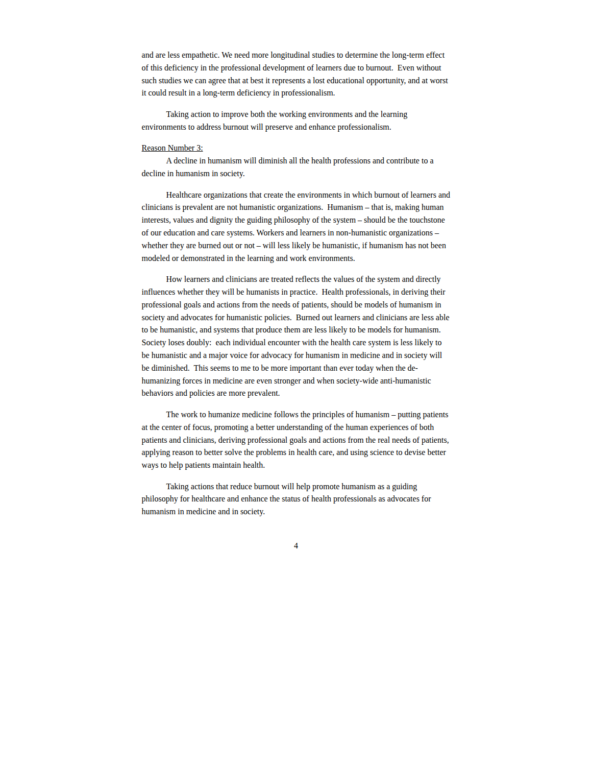and are less empathetic. We need more longitudinal studies to determine the long-term effect of this deficiency in the professional development of learners due to burnout. Even without such studies we can agree that at best it represents a lost educational opportunity, and at worst it could result in a long-term deficiency in professionalism.
Taking action to improve both the working environments and the learning environments to address burnout will preserve and enhance professionalism.
Reason Number 3:
A decline in humanism will diminish all the health professions and contribute to a decline in humanism in society.
Healthcare organizations that create the environments in which burnout of learners and clinicians is prevalent are not humanistic organizations. Humanism – that is, making human interests, values and dignity the guiding philosophy of the system – should be the touchstone of our education and care systems. Workers and learners in non-humanistic organizations – whether they are burned out or not – will less likely be humanistic, if humanism has not been modeled or demonstrated in the learning and work environments.
How learners and clinicians are treated reflects the values of the system and directly influences whether they will be humanists in practice. Health professionals, in deriving their professional goals and actions from the needs of patients, should be models of humanism in society and advocates for humanistic policies. Burned out learners and clinicians are less able to be humanistic, and systems that produce them are less likely to be models for humanism. Society loses doubly: each individual encounter with the health care system is less likely to be humanistic and a major voice for advocacy for humanism in medicine and in society will be diminished. This seems to me to be more important than ever today when the de-humanizing forces in medicine are even stronger and when society-wide anti-humanistic behaviors and policies are more prevalent.
The work to humanize medicine follows the principles of humanism – putting patients at the center of focus, promoting a better understanding of the human experiences of both patients and clinicians, deriving professional goals and actions from the real needs of patients, applying reason to better solve the problems in health care, and using science to devise better ways to help patients maintain health.
Taking actions that reduce burnout will help promote humanism as a guiding philosophy for healthcare and enhance the status of health professionals as advocates for humanism in medicine and in society.
4